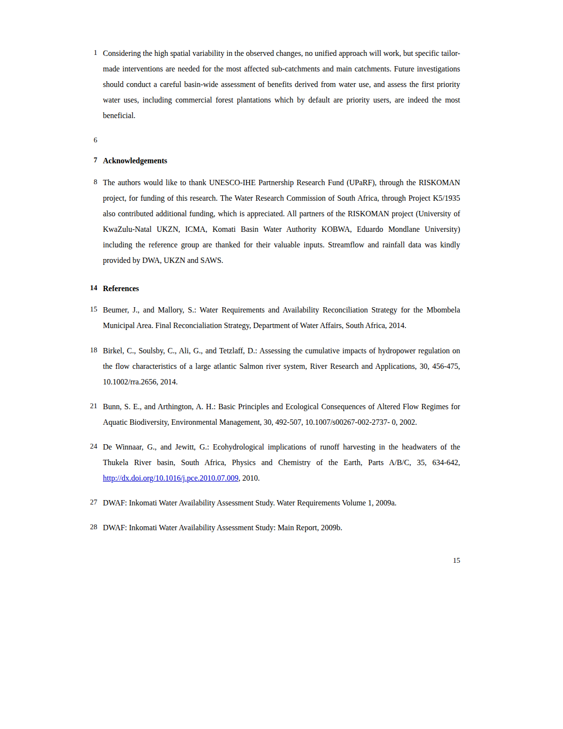1 Considering the high spatial variability in the observed changes, no unified approach will work, but specific tailor-made interventions are needed for the most affected sub-catchments and main catchments. Future investigations should conduct a careful basin-wide assessment of benefits derived from water use, and assess the first priority water uses, including commercial forest plantations which by default are priority users, are indeed the most beneficial.
6
7 Acknowledgements
8 The authors would like to thank UNESCO-IHE Partnership Research Fund (UPaRF), through the RISKOMAN project, for funding of this research. The Water Research Commission of South Africa, through Project K5/1935 also contributed additional funding, which is appreciated. All partners of the RISKOMAN project (University of KwaZulu-Natal UKZN, ICMA, Komati Basin Water Authority KOBWA, Eduardo Mondlane University) including the reference group are thanked for their valuable inputs. Streamflow and rainfall data was kindly provided by DWA, UKZN and SAWS.
14 References
15 Beumer, J., and Mallory, S.: Water Requirements and Availability Reconciliation Strategy for the Mbombela Municipal Area. Final Reconcialiation Strategy, Department of Water Affairs, South Africa, 2014.
18 Birkel, C., Soulsby, C., Ali, G., and Tetzlaff, D.: Assessing the cumulative impacts of hydropower regulation on the flow characteristics of a large atlantic Salmon river system, River Research and Applications, 30, 456-475, 10.1002/rra.2656, 2014.
21 Bunn, S. E., and Arthington, A. H.: Basic Principles and Ecological Consequences of Altered Flow Regimes for Aquatic Biodiversity, Environmental Management, 30, 492-507, 10.1007/s00267-002-2737- 0, 2002.
24 De Winnaar, G., and Jewitt, G.: Ecohydrological implications of runoff harvesting in the headwaters of the Thukela River basin, South Africa, Physics and Chemistry of the Earth, Parts A/B/C, 35, 634-642, http://dx.doi.org/10.1016/j.pce.2010.07.009, 2010.
27 DWAF: Inkomati Water Availability Assessment Study. Water Requirements Volume 1, 2009a.
28 DWAF: Inkomati Water Availability Assessment Study: Main Report, 2009b.
15